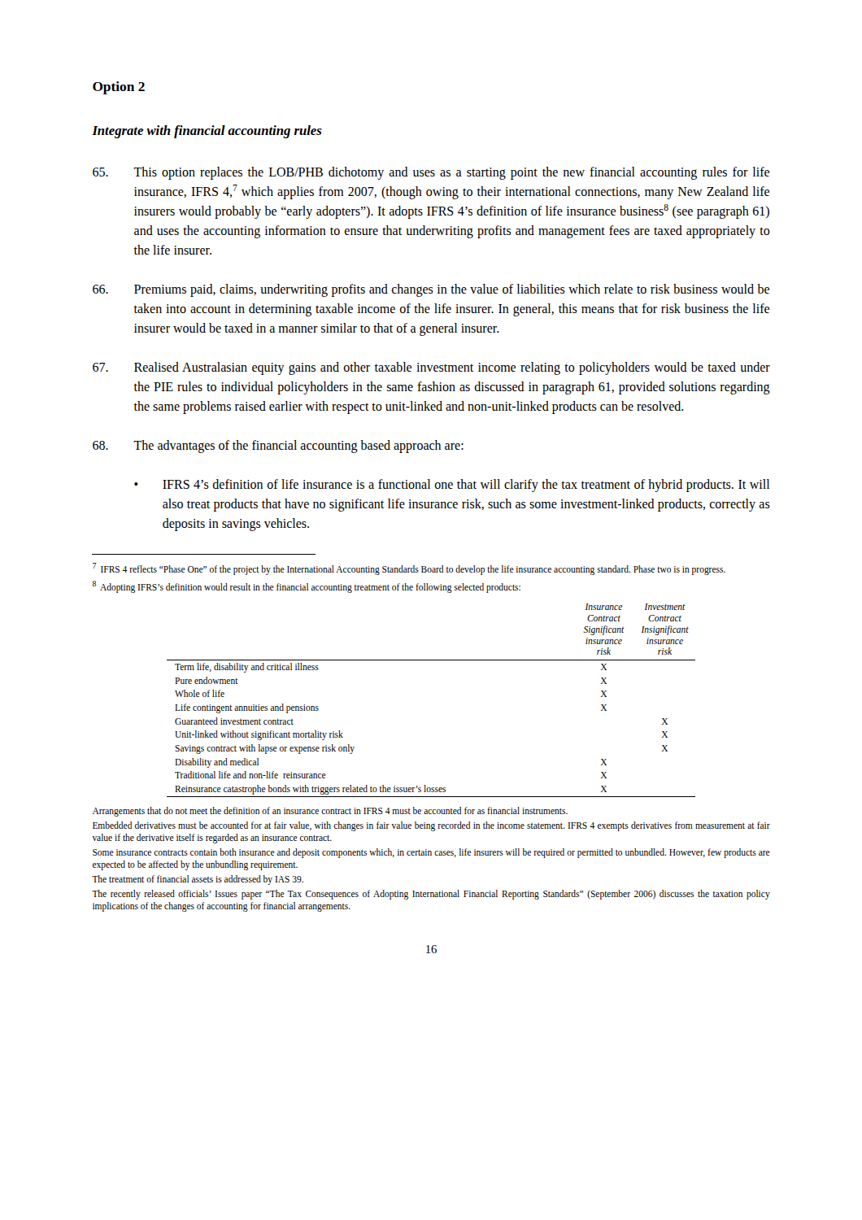Option 2
Integrate with financial accounting rules
65.
This option replaces the LOB/PHB dichotomy and uses as a starting point the new financial accounting rules for life insurance, IFRS 4,7 which applies from 2007, (though owing to their international connections, many New Zealand life insurers would probably be “early adopters”). It adopts IFRS 4’s definition of life insurance business8 (see paragraph 61) and uses the accounting information to ensure that underwriting profits and management fees are taxed appropriately to the life insurer.
66.
Premiums paid, claims, underwriting profits and changes in the value of liabilities which relate to risk business would be taken into account in determining taxable income of the life insurer. In general, this means that for risk business the life insurer would be taxed in a manner similar to that of a general insurer.
67.
Realised Australasian equity gains and other taxable investment income relating to policyholders would be taxed under the PIE rules to individual policyholders in the same fashion as discussed in paragraph 61, provided solutions regarding the same problems raised earlier with respect to unit-linked and non-unit-linked products can be resolved.
68.
The advantages of the financial accounting based approach are:
•
IFRS 4’s definition of life insurance is a functional one that will clarify the tax treatment of hybrid products. It will also treat products that have no significant life insurance risk, such as some investment-linked products, correctly as deposits in savings vehicles.
7 IFRS 4 reflects “Phase One” of the project by the International Accounting Standards Board to develop the life insurance accounting standard. Phase two is in progress.
8 Adopting IFRS’s definition would result in the financial accounting treatment of the following selected products:
| | Insurance Contract Significant insurance risk | Investment Contract Insignificant insurance risk |
| --- | --- | --- |
| Term life, disability and critical illness | X | |
| Pure endowment | X | |
| Whole of life | X | |
| Life contingent annuities and pensions | X | |
| Guaranteed investment contract | | X |
| Unit-linked without significant mortality risk | | X |
| Savings contract with lapse or expense risk only | | X |
| Disability and medical | X | |
| Traditional life and non-life reinsurance | X | |
| Reinsurance catastrophe bonds with triggers related to the issuer’s losses | X | |
Arrangements that do not meet the definition of an insurance contract in IFRS 4 must be accounted for as financial instruments.
Embedded derivatives must be accounted for at fair value, with changes in fair value being recorded in the income statement. IFRS 4 exempts derivatives from measurement at fair value if the derivative itself is regarded as an insurance contract.
Some insurance contracts contain both insurance and deposit components which, in certain cases, life insurers will be required or permitted to unbundled. However, few products are expected to be affected by the unbundling requirement.
The treatment of financial assets is addressed by IAS 39.
The recently released officials’ Issues paper “The Tax Consequences of Adopting International Financial Reporting Standards” (September 2006) discusses the taxation policy implications of the changes of accounting for financial arrangements.
16